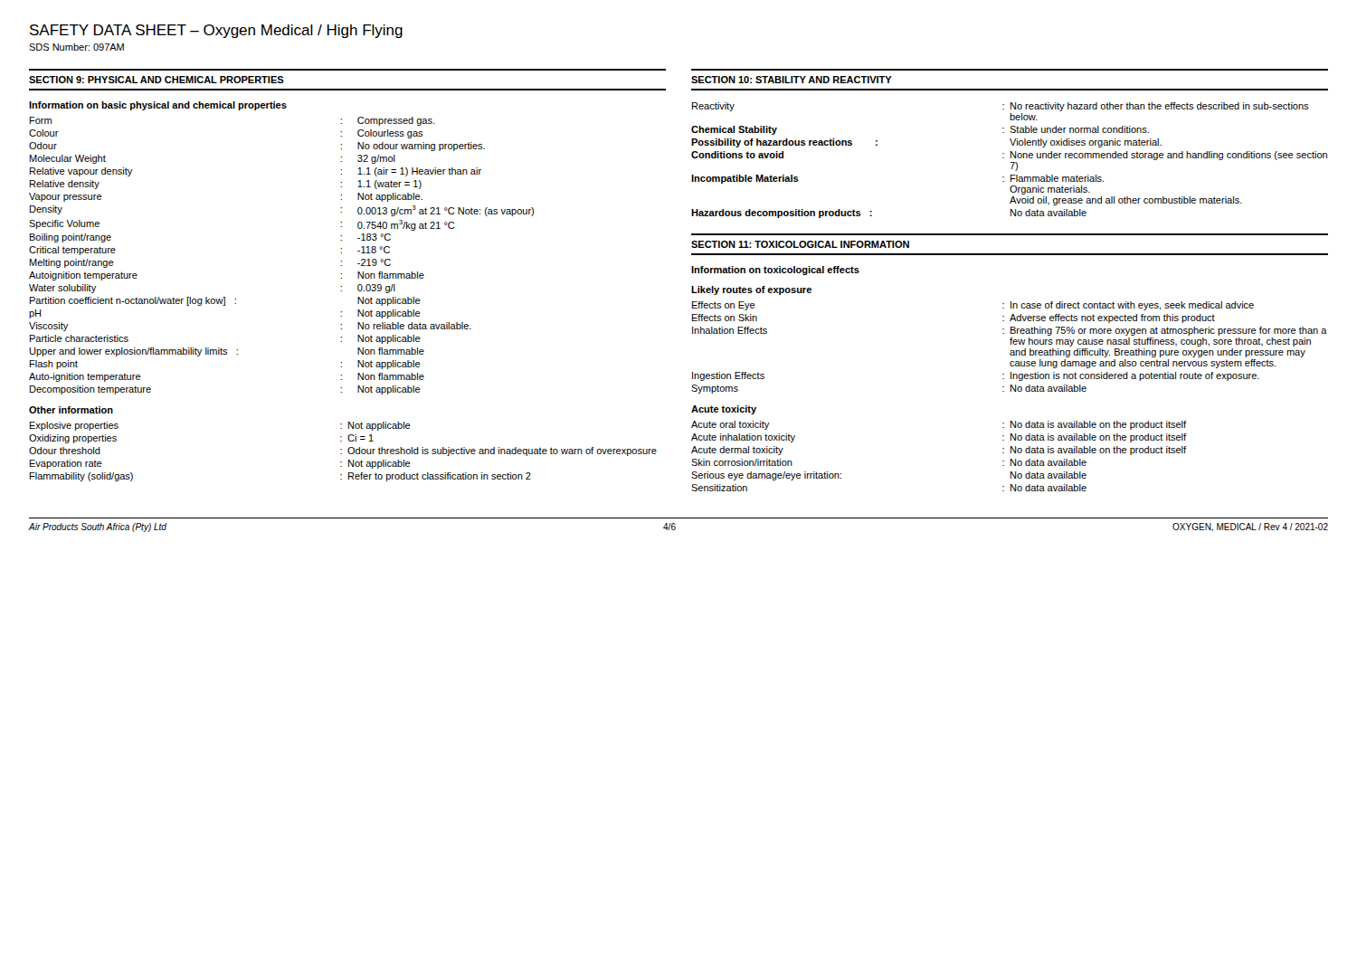SAFETY DATA SHEET – Oxygen Medical / High Flying
SDS Number: 097AM
SECTION 9: PHYSICAL AND CHEMICAL PROPERTIES
Information on basic physical and chemical properties
| Form | : | Compressed gas. |
| Colour | : | Colourless gas |
| Odour | : | No odour warning properties. |
| Molecular Weight | : | 32 g/mol |
| Relative vapour density | : | 1.1 (air = 1) Heavier than air |
| Relative density | : | 1.1 (water = 1) |
| Vapour pressure | : | Not applicable. |
| Density | : | 0.0013 g/cm 3 at 21 °C Note: (as vapour) |
| Specific Volume | : | 0.7540 m 3 /kg at 21 °C |
| Boiling point/range | : | -183 °C |
| Critical temperature | : | -118 °C |
| Melting point/range | : | -219 °C |
| Autoignition temperature | : | Non flammable |
| Water solubility | : | 0.039 g/l |
| Partition coefficient n-octanol/water [log kow] : | Not applicable |
| pH | : | Not applicable |
| Viscosity | : | No reliable data available. |
| Particle characteristics | : | Not applicable |
| Upper and lower explosion/flammability limits : | Non flammable |
| Flash point | : | Not applicable |
| Auto-ignition temperature | : | Non flammable |
| Decomposition temperature | : | Not applicable |
Other information
| Explosive properties | : | Not applicable |
| Oxidizing properties | : | Ci = 1 |
| Odour threshold | : | Odour threshold is subjective and inadequate to warn of overexposure |
| Evaporation rate | : | Not applicable |
| Flammability (solid/gas) | : | Refer to product classification in section 2 |
SECTION 10: STABILITY AND REACTIVITY
| Reactivity | : | No reactivity hazard other than the effects described in sub-sections below. |
| Chemical Stability | : | Stable under normal conditions. |
| Possibility of hazardous reactions : | Violently oxidises organic material. |
| Conditions to avoid | : | None under recommended storage and handling conditions (see section 7) |
| Incompatible Materials | : | Flammable materials. Organic materials. Avoid oil, grease and all other combustible materials. |
| Hazardous decomposition products : | No data available |
SECTION 11: TOXICOLOGICAL INFORMATION
Information on toxicological effects
Likely routes of exposure
| Effects on Eye | : | In case of direct contact with eyes, seek medical advice |
| Effects on Skin | : | Adverse effects not expected from this product |
| Inhalation Effects | : | Breathing 75% or more oxygen at atmospheric pressure for more than a few hours may cause nasal stuffiness, cough, sore throat, chest pain and breathing difficulty. Breathing pure oxygen under pressure may cause lung damage and also central nervous system effects. |
| Ingestion Effects | : | Ingestion is not considered a potential route of exposure. |
| Symptoms | : | No data available |
Acute toxicity
| Acute oral toxicity | : | No data is available on the product itself |
| Acute inhalation toxicity | : | No data is available on the product itself |
| Acute dermal toxicity | : | No data is available on the product itself |
| Skin corrosion/irritation | : | No data available |
| Serious eye damage/eye irritation: | No data available |
| Sensitization | : | No data available |
Air Products South Africa (Pty) Ltd
4/6
OXYGEN, MEDICAL / Rev 4 / 2021-02